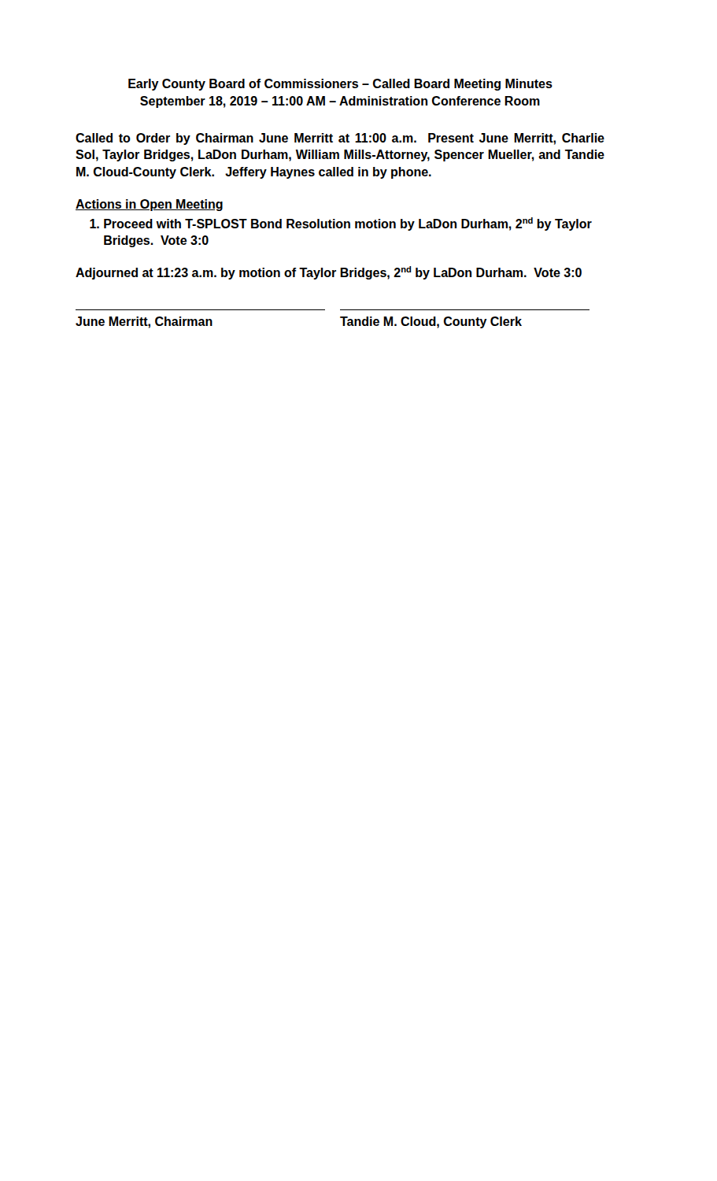Early County Board of Commissioners – Called Board Meeting Minutes
September 18, 2019 – 11:00 AM – Administration Conference Room
Called to Order by Chairman June Merritt at 11:00 a.m. Present June Merritt, Charlie Sol, Taylor Bridges, LaDon Durham, William Mills-Attorney, Spencer Mueller, and Tandie M. Cloud-County Clerk. Jeffery Haynes called in by phone.
Actions in Open Meeting
Proceed with T-SPLOST Bond Resolution motion by LaDon Durham, 2nd by Taylor Bridges. Vote 3:0
Adjourned at 11:23 a.m. by motion of Taylor Bridges, 2nd by LaDon Durham. Vote 3:0
| June Merritt, Chairman | Tandie M. Cloud, County Clerk |